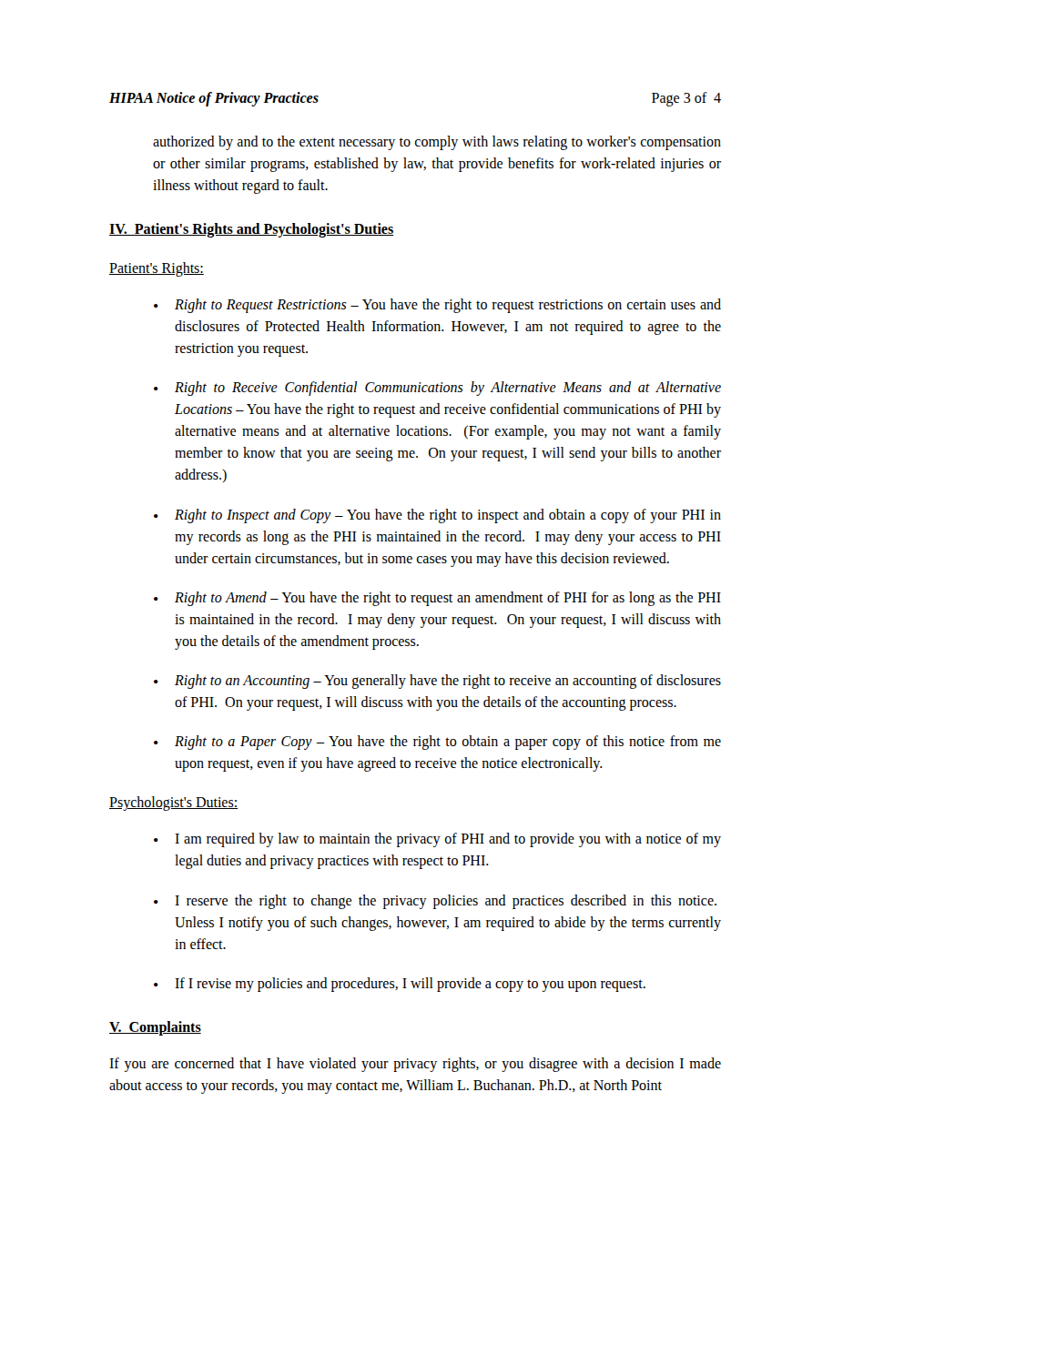HIPAA Notice of Privacy Practices Page 3 of 4
authorized by and to the extent necessary to comply with laws relating to worker's compensation or other similar programs, established by law, that provide benefits for work-related injuries or illness without regard to fault.
IV. Patient's Rights and Psychologist's Duties
Patient's Rights:
Right to Request Restrictions – You have the right to request restrictions on certain uses and disclosures of Protected Health Information. However, I am not required to agree to the restriction you request.
Right to Receive Confidential Communications by Alternative Means and at Alternative Locations – You have the right to request and receive confidential communications of PHI by alternative means and at alternative locations. (For example, you may not want a family member to know that you are seeing me. On your request, I will send your bills to another address.)
Right to Inspect and Copy – You have the right to inspect and obtain a copy of your PHI in my records as long as the PHI is maintained in the record. I may deny your access to PHI under certain circumstances, but in some cases you may have this decision reviewed.
Right to Amend – You have the right to request an amendment of PHI for as long as the PHI is maintained in the record. I may deny your request. On your request, I will discuss with you the details of the amendment process.
Right to an Accounting – You generally have the right to receive an accounting of disclosures of PHI. On your request, I will discuss with you the details of the accounting process.
Right to a Paper Copy – You have the right to obtain a paper copy of this notice from me upon request, even if you have agreed to receive the notice electronically.
Psychologist's Duties:
I am required by law to maintain the privacy of PHI and to provide you with a notice of my legal duties and privacy practices with respect to PHI.
I reserve the right to change the privacy policies and practices described in this notice. Unless I notify you of such changes, however, I am required to abide by the terms currently in effect.
If I revise my policies and procedures, I will provide a copy to you upon request.
V. Complaints
If you are concerned that I have violated your privacy rights, or you disagree with a decision I made about access to your records, you may contact me, William L. Buchanan. Ph.D., at North Point